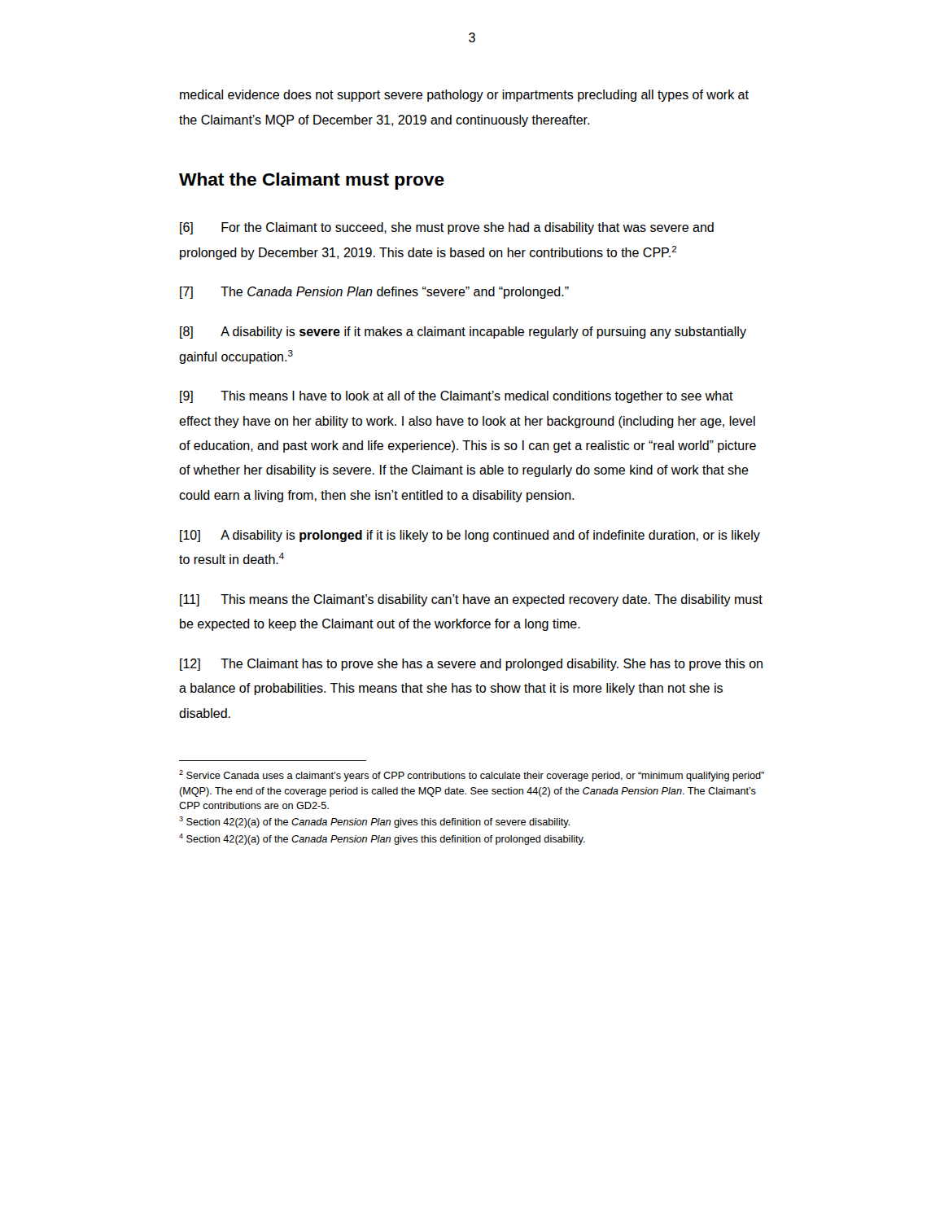3
medical evidence does not support severe pathology or impartments precluding all types of work at the Claimant’s MQP of December 31, 2019 and continuously thereafter.
What the Claimant must prove
[6] For the Claimant to succeed, she must prove she had a disability that was severe and prolonged by December 31, 2019. This date is based on her contributions to the CPP.2
[7] The Canada Pension Plan defines “severe” and “prolonged.”
[8] A disability is severe if it makes a claimant incapable regularly of pursuing any substantially gainful occupation.3
[9] This means I have to look at all of the Claimant’s medical conditions together to see what effect they have on her ability to work. I also have to look at her background (including her age, level of education, and past work and life experience). This is so I can get a realistic or “real world” picture of whether her disability is severe. If the Claimant is able to regularly do some kind of work that she could earn a living from, then she isn’t entitled to a disability pension.
[10] A disability is prolonged if it is likely to be long continued and of indefinite duration, or is likely to result in death.4
[11] This means the Claimant’s disability can’t have an expected recovery date. The disability must be expected to keep the Claimant out of the workforce for a long time.
[12] The Claimant has to prove she has a severe and prolonged disability. She has to prove this on a balance of probabilities. This means that she has to show that it is more likely than not she is disabled.
2 Service Canada uses a claimant’s years of CPP contributions to calculate their coverage period, or “minimum qualifying period” (MQP). The end of the coverage period is called the MQP date. See section 44(2) of the Canada Pension Plan. The Claimant’s CPP contributions are on GD2-5.
3 Section 42(2)(a) of the Canada Pension Plan gives this definition of severe disability.
4 Section 42(2)(a) of the Canada Pension Plan gives this definition of prolonged disability.